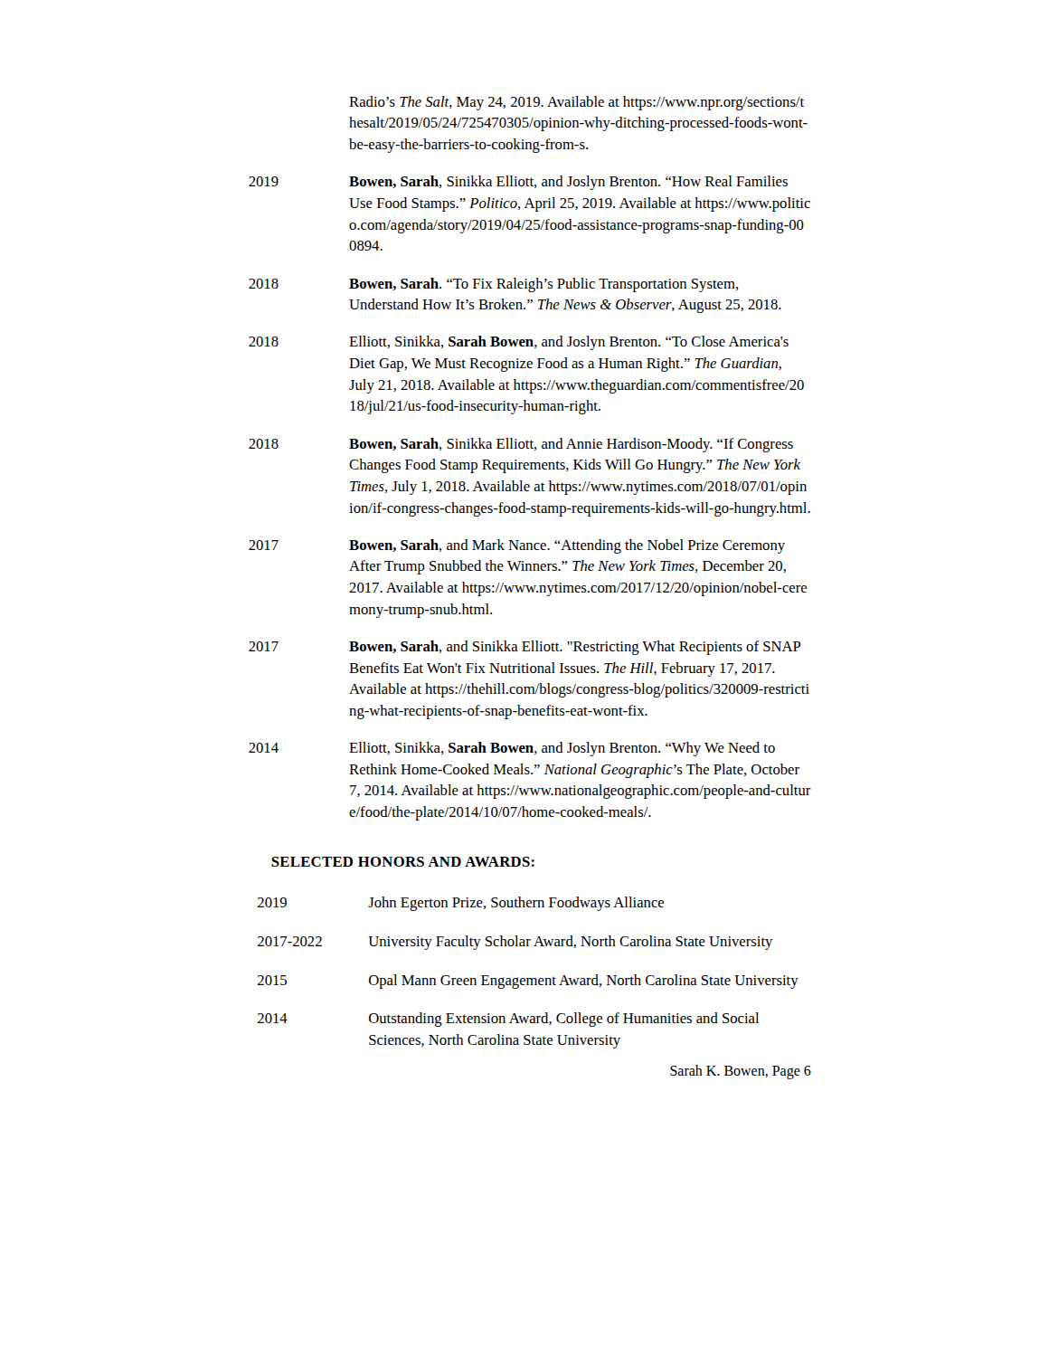Radio’s The Salt, May 24, 2019. Available at https://www.npr.org/sections/thesalt/2019/05/24/725470305/opinion-why-ditching-processed-foods-wont-be-easy-the-barriers-to-cooking-from-s.
2019
Bowen, Sarah, Sinikka Elliott, and Joslyn Brenton. “How Real Families Use Food Stamps.” Politico, April 25, 2019. Available at https://www.politico.com/agenda/story/2019/04/25/food-assistance-programs-snap-funding-000894.
2018
Bowen, Sarah. “To Fix Raleigh’s Public Transportation System, Understand How It’s Broken.” The News & Observer, August 25, 2018.
2018
Elliott, Sinikka, Sarah Bowen, and Joslyn Brenton. “To Close America's Diet Gap, We Must Recognize Food as a Human Right.” The Guardian, July 21, 2018. Available at https://www.theguardian.com/commentisfree/2018/jul/21/us-food-insecurity-human-right.
2018
Bowen, Sarah, Sinikka Elliott, and Annie Hardison-Moody. “If Congress Changes Food Stamp Requirements, Kids Will Go Hungry.” The New York Times, July 1, 2018. Available at https://www.nytimes.com/2018/07/01/opinion/if-congress-changes-food-stamp-requirements-kids-will-go-hungry.html.
2017
Bowen, Sarah, and Mark Nance. “Attending the Nobel Prize Ceremony After Trump Snubbed the Winners.” The New York Times, December 20, 2017. Available at https://www.nytimes.com/2017/12/20/opinion/nobel-ceremony-trump-snub.html.
2017
Bowen, Sarah, and Sinikka Elliott. "Restricting What Recipients of SNAP Benefits Eat Won't Fix Nutritional Issues. The Hill, February 17, 2017. Available at https://thehill.com/blogs/congress-blog/politics/320009-restricting-what-recipients-of-snap-benefits-eat-wont-fix.
2014
Elliott, Sinikka, Sarah Bowen, and Joslyn Brenton. “Why We Need to Rethink Home-Cooked Meals.” National Geographic’s The Plate, October 7, 2014. Available at https://www.nationalgeographic.com/people-and-culture/food/the-plate/2014/10/07/home-cooked-meals/.
Selected Honors and Awards:
2019
John Egerton Prize, Southern Foodways Alliance
2017-2022
University Faculty Scholar Award, North Carolina State University
2015
Opal Mann Green Engagement Award, North Carolina State University
2014
Outstanding Extension Award, College of Humanities and Social Sciences, North Carolina State University
Sarah K. Bowen, Page 6